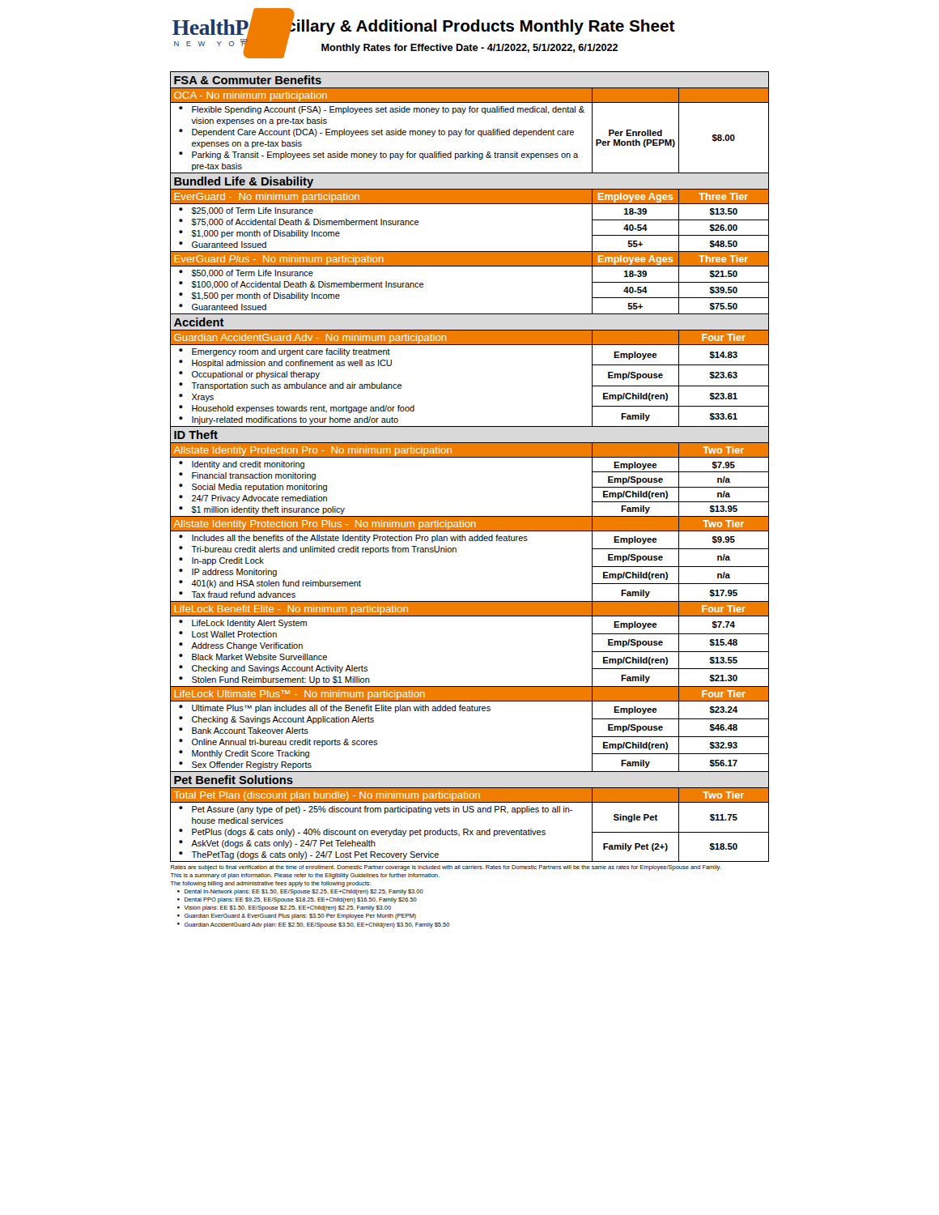Health Pass
sm
N E W Y O R K
Ancillary & Additional Products Monthly Rate Sheet
Monthly Rates for Effective Date - 4/1/2022, 5/1/2022, 6/1/2022
| FSA & Commuter Benefits |
| OCA - No minimum participation | | |
| Flexible Spending Account (FSA) - Employees set aside money to pay for qualified medical, dental & vision expenses on a pre-tax basis Dependent Care Account (DCA) - Employees set aside money to pay for qualified dependent care expenses on a pre-tax basis Parking & Transit - Employees set aside money to pay for qualified parking & transit expenses on a pre-tax basis | Per Enrolled Per Month (PEPM) | $8.00 |
| Bundled Life & Disability |
| EverGuard - No minimum participation | Employee Ages | Three Tier |
| $25,000 of Term Life Insurance $75,000 of Accidental Death & Dismemberment Insurance $1,000 per month of Disability Income Guaranteed Issued | 18-39 | $13.50 |
| 40-54 | $26.00 |
| 55+ | $48.50 |
| EverGuard Plus - No minimum participation | Employee Ages | Three Tier |
| $50,000 of Term Life Insurance $100,000 of Accidental Death & Dismemberment Insurance $1,500 per month of Disability Income Guaranteed Issued | 18-39 | $21.50 |
| 40-54 | $39.50 |
| 55+ | $75.50 |
| Accident |
| Guardian AccidentGuard Adv - No minimum participation | | Four Tier |
| Emergency room and urgent care facility treatment Hospital admission and confinement as well as ICU Occupational or physical therapy Transportation such as ambulance and air ambulance Xrays Household expenses towards rent, mortgage and/or food Injury-related modifications to your home and/or auto | Employee | $14.83 |
| Emp/Spouse | $23.63 |
| Emp/Child(ren) | $23.81 |
| Family | $33.61 |
| ID Theft |
| Allstate Identity Protection Pro - No minimum participation | | Two Tier |
| Identity and credit monitoring Financial transaction monitoring Social Media reputation monitoring 24/7 Privacy Advocate remediation $1 million identity theft insurance policy | Employee | $7.95 |
| Emp/Spouse | n/a |
| Emp/Child(ren) | n/a |
| Family | $13.95 |
| Allstate Identity Protection Pro Plus - No minimum participation | | Two Tier |
| Includes all the benefits of the Allstate Identity Protection Pro plan with added features Tri-bureau credit alerts and unlimited credit reports from TransUnion In-app Credit Lock IP address Monitoring 401(k) and HSA stolen fund reimbursement Tax fraud refund advances | Employee | $9.95 |
| Emp/Spouse | n/a |
| Emp/Child(ren) | n/a |
| Family | $17.95 |
| LifeLock Benefit Elite - No minimum participation | | Four Tier |
| LifeLock Identity Alert System Lost Wallet Protection Address Change Verification Black Market Website Surveillance Checking and Savings Account Activity Alerts Stolen Fund Reimbursement: Up to $1 Million | Employee | $7.74 |
| Emp/Spouse | $15.48 |
| Emp/Child(ren) | $13.55 |
| Family | $21.30 |
| LifeLock Ultimate Plus™ - No minimum participation | | Four Tier |
| Ultimate Plus™ plan includes all of the Benefit Elite plan with added features Checking & Savings Account Application Alerts Bank Account Takeover Alerts Online Annual tri-bureau credit reports & scores Monthly Credit Score Tracking Sex Offender Registry Reports | Employee | $23.24 |
| Emp/Spouse | $46.48 |
| Emp/Child(ren) | $32.93 |
| Family | $56.17 |
| Pet Benefit Solutions |
| Total Pet Plan (discount plan bundle) - No minimum participation | | Two Tier |
| Pet Assure (any type of pet) - 25% discount from participating vets in US and PR, applies to all in-house medical services PetPlus (dogs & cats only) - 40% discount on everyday pet products, Rx and preventatives AskVet (dogs & cats only) - 24/7 Pet Telehealth ThePetTag (dogs & cats only) - 24/7 Lost Pet Recovery Service | Single Pet | $11.75 |
| Family Pet (2+) | $18.50 |
Rates are subject to final verification at the time of enrollment. Domestic Partner coverage is included with all carriers. Rates for Domestic Partners will be the same as rates for Employee/Spouse and Family.
This is a summary of plan information. Please refer to the Eligibility Guidelines for further information.
The following billing and administrative fees apply to the following products:
Dental In-Network plans: EE $1.50, EE/Spouse $2.25, EE+Child(ren) $2.25, Family $3.00
Dental PPO plans: EE $9.25, EE/Spouse $18.25, EE+Child(ren) $16.50, Family $26.50
Vision plans: EE $1.50, EE/Spouse $2.25, EE+Child(ren) $2.25, Family $3.00
Guardian EverGuard & EverGuard Plus plans: $3.50 Per Employee Per Month (PEPM)
Guardian AccidentGuard Adv plan: EE $2.50, EE/Spouse $3.50, EE+Child(ren) $3.50, Family $5.50